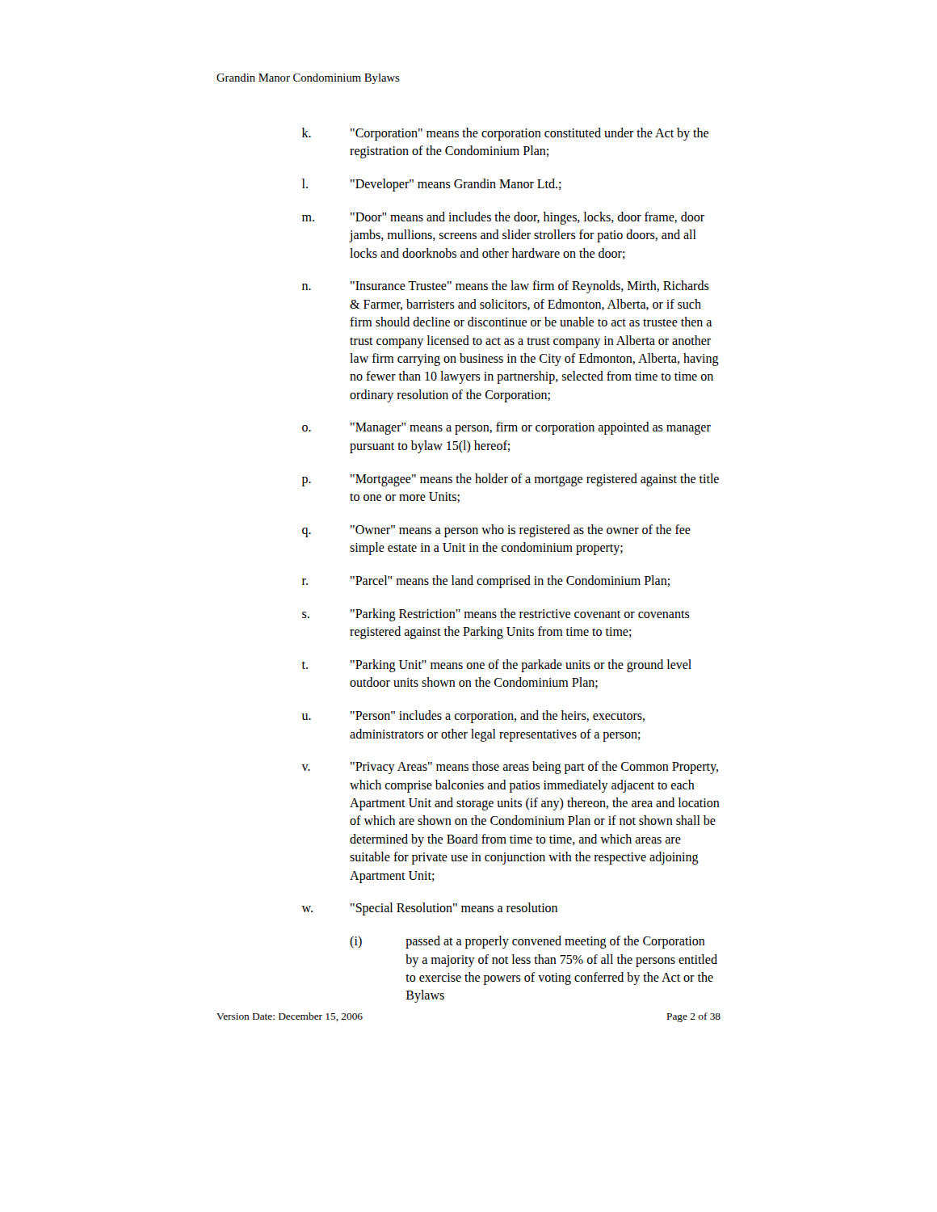Grandin Manor Condominium Bylaws
k.
"Corporation" means the corporation constituted under the Act by the registration of the Condominium Plan;
l.
"Developer" means Grandin Manor Ltd.;
m.
"Door" means and includes the door, hinges, locks, door frame, door jambs, mullions, screens and slider strollers for patio doors, and all locks and doorknobs and other hardware on the door;
n.
"Insurance Trustee" means the law firm of Reynolds, Mirth, Richards & Farmer, barristers and solicitors, of Edmonton, Alberta, or if such firm should decline or discontinue or be unable to act as trustee then a trust company licensed to act as a trust company in Alberta or another law firm carrying on business in the City of Edmonton, Alberta, having no fewer than 10 lawyers in partnership, selected from time to time on ordinary resolution of the Corporation;
o.
"Manager" means a person, firm or corporation appointed as manager pursuant to bylaw 15(l) hereof;
p.
"Mortgagee" means the holder of a mortgage registered against the title to one or more Units;
q.
"Owner" means a person who is registered as the owner of the fee simple estate in a Unit in the condominium property;
r.
"Parcel" means the land comprised in the Condominium Plan;
s.
"Parking Restriction" means the restrictive covenant or covenants registered against the Parking Units from time to time;
t.
"Parking Unit" means one of the parkade units or the ground level outdoor units shown on the Condominium Plan;
u.
"Person" includes a corporation, and the heirs, executors, administrators or other legal representatives of a person;
v.
"Privacy Areas" means those areas being part of the Common Property, which comprise balconies and patios immediately adjacent to each Apartment Unit and storage units (if any) thereon, the area and location of which are shown on the Condominium Plan or if not shown shall be determined by the Board from time to time, and which areas are suitable for private use in conjunction with the respective adjoining Apartment Unit;
w.
"Special Resolution" means a resolution
(i)
passed at a properly convened meeting of the Corporation by a majority of not less than 75% of all the persons entitled to exercise the powers of voting conferred by the Act or the Bylaws
Version Date: December 15, 2006 Page 2 of 38